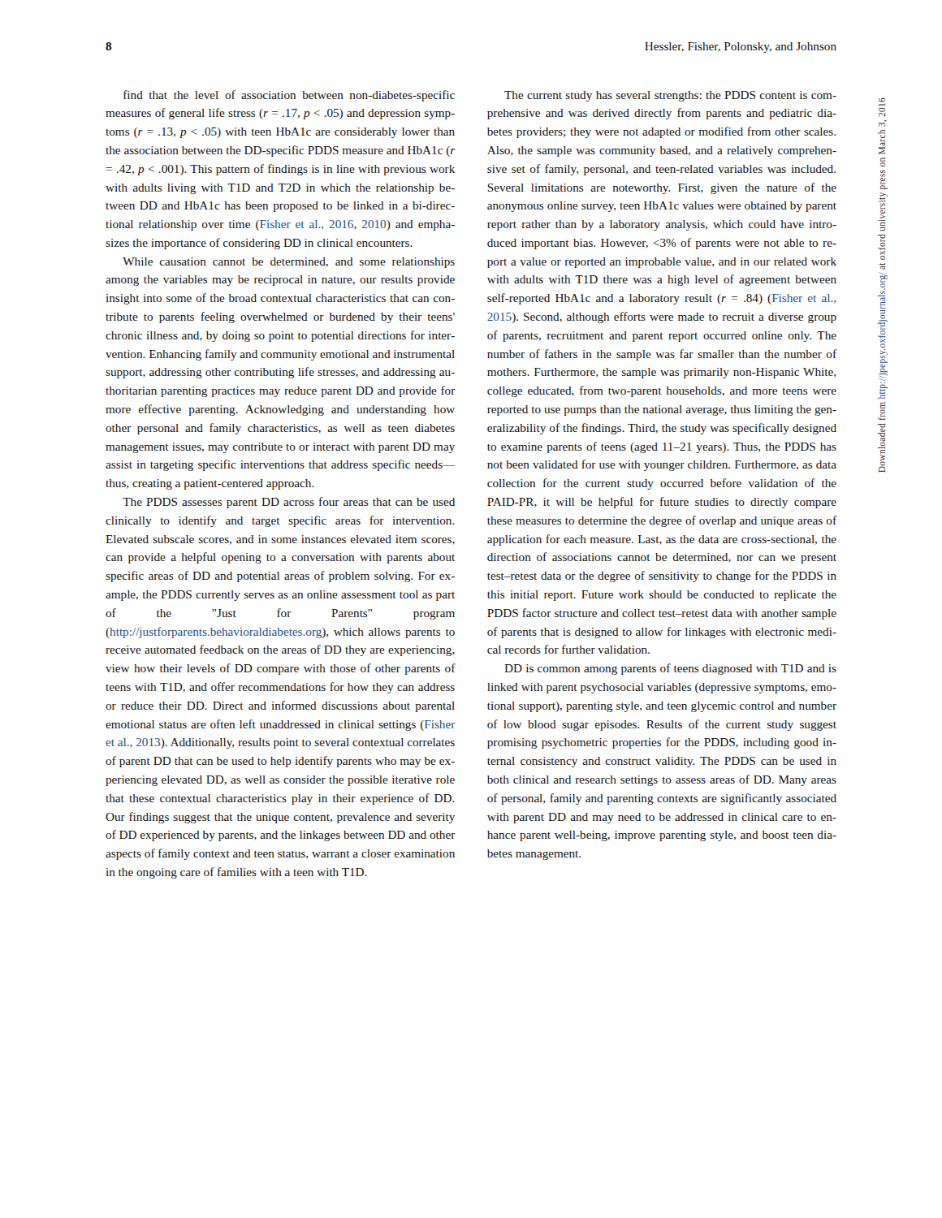8 Hessler, Fisher, Polonsky, and Johnson
Downloaded from http://jpepsy.oxfordjournals.org/ at oxford university press on March 3, 2016
find that the level of association between non-diabetes-specific measures of general life stress (r = .17, p < .05) and depression symptoms (r = .13, p < .05) with teen HbA1c are considerably lower than the association between the DD-specific PDDS measure and HbA1c (r = .42, p < .001). This pattern of findings is in line with previous work with adults living with T1D and T2D in which the relationship between DD and HbA1c has been proposed to be linked in a bi-directional relationship over time (Fisher et al., 2016, 2010) and emphasizes the importance of considering DD in clinical encounters.
While causation cannot be determined, and some relationships among the variables may be reciprocal in nature, our results provide insight into some of the broad contextual characteristics that can contribute to parents feeling overwhelmed or burdened by their teens' chronic illness and, by doing so point to potential directions for intervention. Enhancing family and community emotional and instrumental support, addressing other contributing life stresses, and addressing authoritarian parenting practices may reduce parent DD and provide for more effective parenting. Acknowledging and understanding how other personal and family characteristics, as well as teen diabetes management issues, may contribute to or interact with parent DD may assist in targeting specific interventions that address specific needs—thus, creating a patient-centered approach.
The PDDS assesses parent DD across four areas that can be used clinically to identify and target specific areas for intervention. Elevated subscale scores, and in some instances elevated item scores, can provide a helpful opening to a conversation with parents about specific areas of DD and potential areas of problem solving. For example, the PDDS currently serves as an online assessment tool as part of the "Just for Parents" program (http://justforparents.behavioraldiabetes.org), which allows parents to receive automated feedback on the areas of DD they are experiencing, view how their levels of DD compare with those of other parents of teens with T1D, and offer recommendations for how they can address or reduce their DD. Direct and informed discussions about parental emotional status are often left unaddressed in clinical settings (Fisher et al., 2013). Additionally, results point to several contextual correlates of parent DD that can be used to help identify parents who may be experiencing elevated DD, as well as consider the possible iterative role that these contextual characteristics play in their experience of DD. Our findings suggest that the unique content, prevalence and severity of DD experienced by parents, and the linkages between DD and other aspects of family context and teen status, warrant a closer examination in the ongoing care of families with a teen with T1D.
The current study has several strengths: the PDDS content is comprehensive and was derived directly from parents and pediatric diabetes providers; they were not adapted or modified from other scales. Also, the sample was community based, and a relatively comprehensive set of family, personal, and teen-related variables was included. Several limitations are noteworthy. First, given the nature of the anonymous online survey, teen HbA1c values were obtained by parent report rather than by a laboratory analysis, which could have introduced important bias. However, <3% of parents were not able to report a value or reported an improbable value, and in our related work with adults with T1D there was a high level of agreement between self-reported HbA1c and a laboratory result (r = .84) (Fisher et al., 2015). Second, although efforts were made to recruit a diverse group of parents, recruitment and parent report occurred online only. The number of fathers in the sample was far smaller than the number of mothers. Furthermore, the sample was primarily non-Hispanic White, college educated, from two-parent households, and more teens were reported to use pumps than the national average, thus limiting the generalizability of the findings. Third, the study was specifically designed to examine parents of teens (aged 11–21 years). Thus, the PDDS has not been validated for use with younger children. Furthermore, as data collection for the current study occurred before validation of the PAID-PR, it will be helpful for future studies to directly compare these measures to determine the degree of overlap and unique areas of application for each measure. Last, as the data are cross-sectional, the direction of associations cannot be determined, nor can we present test–retest data or the degree of sensitivity to change for the PDDS in this initial report. Future work should be conducted to replicate the PDDS factor structure and collect test–retest data with another sample of parents that is designed to allow for linkages with electronic medical records for further validation.
DD is common among parents of teens diagnosed with T1D and is linked with parent psychosocial variables (depressive symptoms, emotional support), parenting style, and teen glycemic control and number of low blood sugar episodes. Results of the current study suggest promising psychometric properties for the PDDS, including good internal consistency and construct validity. The PDDS can be used in both clinical and research settings to assess areas of DD. Many areas of personal, family and parenting contexts are significantly associated with parent DD and may need to be addressed in clinical care to enhance parent well-being, improve parenting style, and boost teen diabetes management.